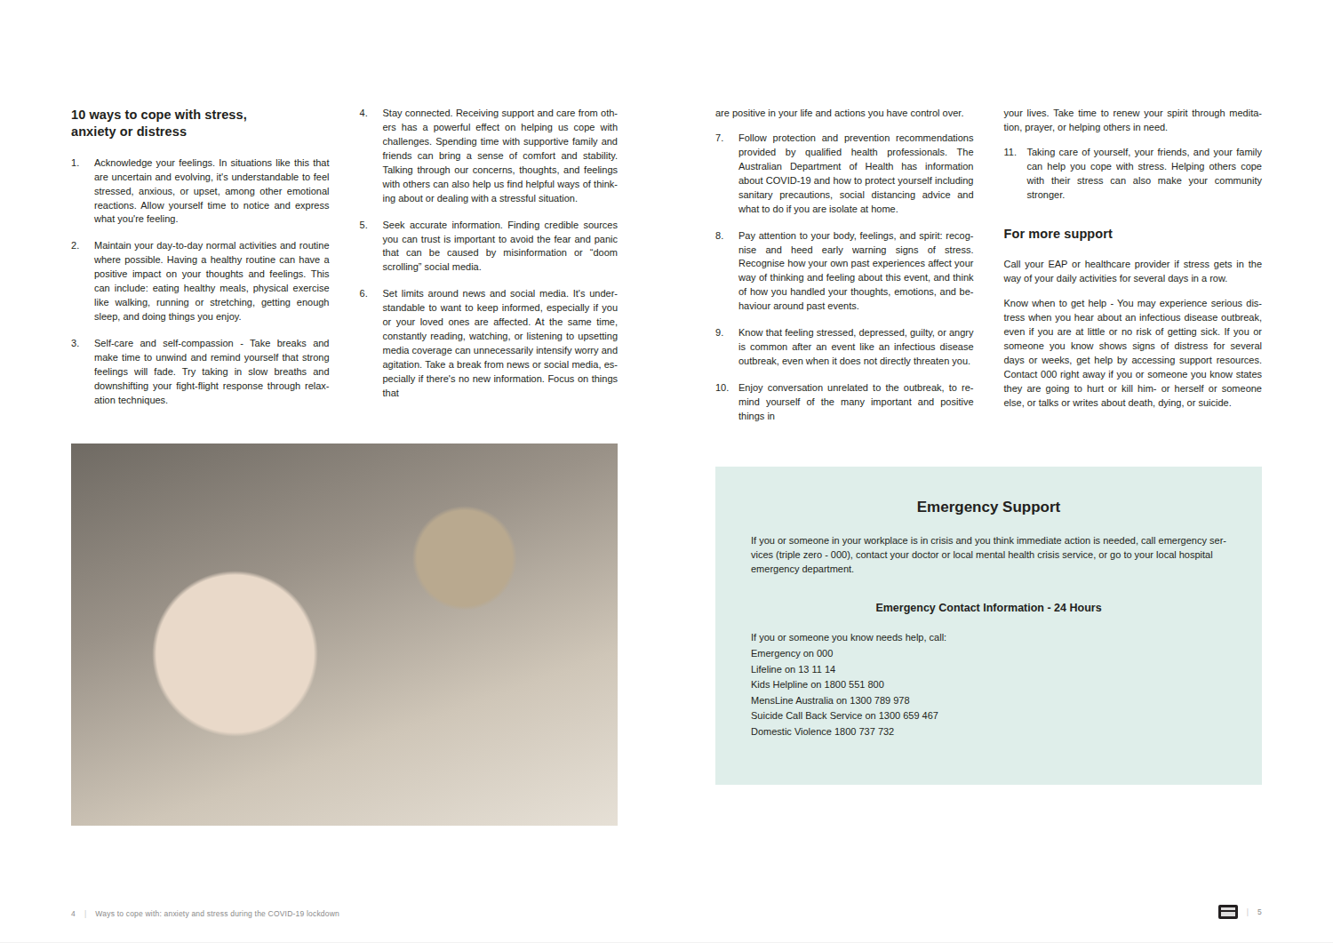10 ways to cope with stress,
anxiety or distress
Acknowledge your feelings. In situations like this that are uncertain and evolving, it's understandable to feel stressed, anxious, or upset, among other emotional reactions. Allow yourself time to notice and express what you're feeling.
Maintain your day-to-day normal activities and routine where possible. Having a healthy routine can have a positive impact on your thoughts and feelings. This can include: eating healthy meals, physical exercise like walking, running or stretching, getting enough sleep, and doing things you enjoy.
Self-care and self-compassion - Take breaks and make time to unwind and remind yourself that strong feelings will fade. Try taking in slow breaths and downshifting your fight-flight response through relaxation techniques.
Stay connected. Receiving support and care from others has a powerful effect on helping us cope with challenges. Spending time with supportive family and friends can bring a sense of comfort and stability. Talking through our concerns, thoughts, and feelings with others can also help us find helpful ways of thinking about or dealing with a stressful situation.
Seek accurate information. Finding credible sources you can trust is important to avoid the fear and panic that can be caused by misinformation or “doom scrolling” social media.
Set limits around news and social media. It's understandable to want to keep informed, especially if you or your loved ones are affected. At the same time, constantly reading, watching, or listening to upsetting media coverage can unnecessarily intensify worry and agitation. Take a break from news or social media, especially if there's no new information. Focus on things that
4 | Ways to cope with: anxiety and stress during the COVID-19 lockdown
are positive in your life and actions you have control over.
Follow protection and prevention recommendations provided by qualified health professionals. The Australian Department of Health has information about COVID-19 and how to protect yourself including sanitary precautions, social distancing advice and what to do if you are isolate at home.
Pay attention to your body, feelings, and spirit: recognise and heed early warning signs of stress. Recognise how your own past experiences affect your way of thinking and feeling about this event, and think of how you handled your thoughts, emotions, and behaviour around past events.
Know that feeling stressed, depressed, guilty, or angry is common after an event like an infectious disease outbreak, even when it does not directly threaten you.
Enjoy conversation unrelated to the outbreak, to remind yourself of the many important and positive things in
your lives. Take time to renew your spirit through meditation, prayer, or helping others in need.
Taking care of yourself, your friends, and your family can help you cope with stress. Helping others cope with their stress can also make your community stronger.
For more support
Call your EAP or healthcare provider if stress gets in the way of your daily activities for several days in a row.
Know when to get help - You may experience serious distress when you hear about an infectious disease outbreak, even if you are at little or no risk of getting sick. If you or someone you know shows signs of distress for several days or weeks, get help by accessing support resources. Contact 000 right away if you or someone you know states they are going to hurt or kill him- or herself or someone else, or talks or writes about death, dying, or suicide.
Emergency Support
If you or someone in your workplace is in crisis and you think immediate action is needed, call emergency services (triple zero - 000), contact your doctor or local mental health crisis service, or go to your local hospital emergency department.
Emergency Contact Information - 24 Hours
If you or someone you know needs help, call:
Emergency on 000
Lifeline on 13 11 14
Kids Helpline on 1800 551 800
MensLine Australia on 1300 789 978
Suicide Call Back Service on 1300 659 467
Domestic Violence 1800 737 732
| 5